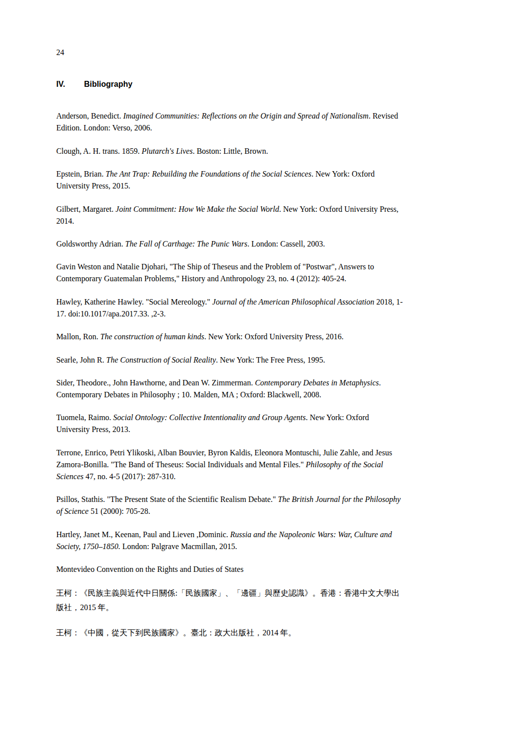24
IV. Bibliography
Anderson, Benedict. Imagined Communities: Reflections on the Origin and Spread of Nationalism. Revised Edition. London: Verso, 2006.
Clough, A. H. trans. 1859. Plutarch's Lives. Boston: Little, Brown.
Epstein, Brian. The Ant Trap: Rebuilding the Foundations of the Social Sciences. New York: Oxford University Press, 2015.
Gilbert, Margaret. Joint Commitment: How We Make the Social World. New York: Oxford University Press, 2014.
Goldsworthy Adrian. The Fall of Carthage: The Punic Wars. London: Cassell, 2003.
Gavin Weston and Natalie Djohari, "The Ship of Theseus and the Problem of "Postwar", Answers to Contemporary Guatemalan Problems," History and Anthropology 23, no. 4 (2012): 405-24.
Hawley, Katherine Hawley. "Social Mereology." Journal of the American Philosophical Association 2018, 1-17. doi:10.1017/apa.2017.33. ,2-3.
Mallon, Ron. The construction of human kinds. New York: Oxford University Press, 2016.
Searle, John R. The Construction of Social Reality. New York: The Free Press, 1995.
Sider, Theodore., John Hawthorne, and Dean W. Zimmerman. Contemporary Debates in Metaphysics. Contemporary Debates in Philosophy ; 10. Malden, MA ; Oxford: Blackwell, 2008.
Tuomela, Raimo. Social Ontology: Collective Intentionality and Group Agents. New York: Oxford University Press, 2013.
Terrone, Enrico, Petri Ylikoski, Alban Bouvier, Byron Kaldis, Eleonora Montuschi, Julie Zahle, and Jesus Zamora-Bonilla. "The Band of Theseus: Social Individuals and Mental Files." Philosophy of the Social Sciences 47, no. 4-5 (2017): 287-310.
Psillos, Stathis. "The Present State of the Scientific Realism Debate." The British Journal for the Philosophy of Science 51 (2000): 705-28.
Hartley, Janet M., Keenan, Paul and Lieven ,Dominic. Russia and the Napoleonic Wars: War, Culture and Society, 1750–1850. London: Palgrave Macmillan, 2015.
Montevideo Convention on the Rights and Duties of States
王柯：《民族主義與近代中日關係:「民族國家」、「邊疆」與歷史認識》。香港：香港中文大學出版社，2015 年。
王柯：《中國，從天下到民族國家》。臺北：政大出版社，2014 年。